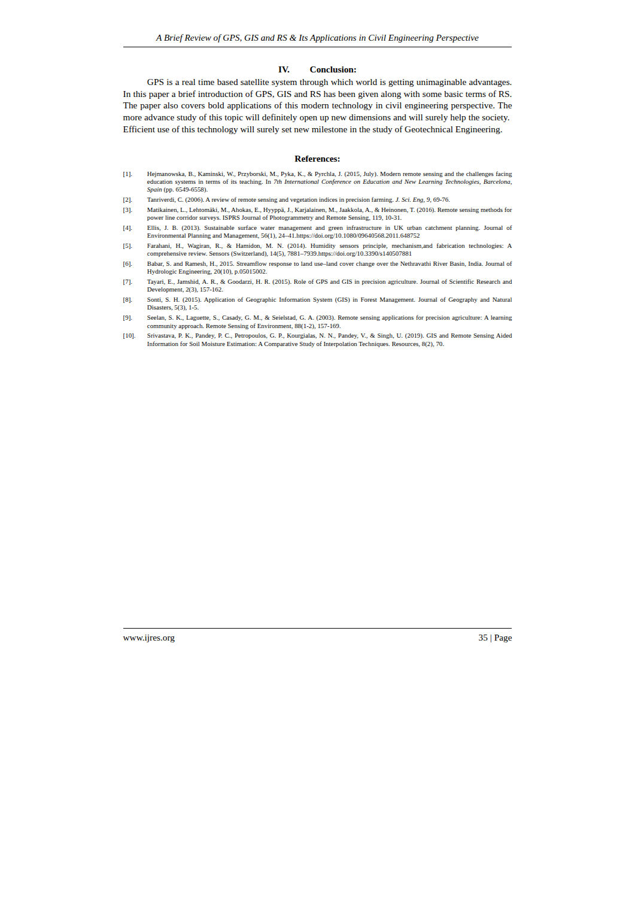A Brief Review of GPS, GIS and RS & Its Applications in Civil Engineering Perspective
IV. Conclusion:
GPS is a real time based satellite system through which world is getting unimaginable advantages. In this paper a brief introduction of GPS, GIS and RS has been given along with some basic terms of RS. The paper also covers bold applications of this modern technology in civil engineering perspective. The more advance study of this topic will definitely open up new dimensions and will surely help the society. Efficient use of this technology will surely set new milestone in the study of Geotechnical Engineering.
References:
[1]. Hejmanowska, B., Kaminski, W., Przyborski, M., Pyka, K., & Pyrchla, J. (2015, July). Modern remote sensing and the challenges facing education systems in terms of its teaching. In 7th International Conference on Education and New Learning Technologies, Barcelona, Spain (pp. 6549-6558).
[2]. Tanriverdi, C. (2006). A review of remote sensing and vegetation indices in precision farming. J. Sci. Eng, 9, 69-76.
[3]. Matikainen, L., Lehtomäki, M., Ahokas, E., Hyyppä, J., Karjalainen, M., Jaakkola, A., & Heinonen, T. (2016). Remote sensing methods for power line corridor surveys. ISPRS Journal of Photogrammetry and Remote Sensing, 119, 10-31.
[4]. Ellis, J. B. (2013). Sustainable surface water management and green infrastructure in UK urban catchment planning. Journal of Environmental Planning and Management, 56(1), 24–41.https://doi.org/10.1080/09640568.2011.648752
[5]. Farahani, H., Wagiran, R., & Hamidon, M. N. (2014). Humidity sensors principle, mechanism,and fabrication technologies: A comprehensive review. Sensors (Switzerland), 14(5), 7881–7939.https://doi.org/10.3390/s140507881
[6]. Babar, S. and Ramesh, H., 2015. Streamflow response to land use–land cover change over the Nethravathi River Basin, India. Journal of Hydrologic Engineering, 20(10), p.05015002.
[7]. Tayari, E., Jamshid, A. R., & Goodarzi, H. R. (2015). Role of GPS and GIS in precision agriculture. Journal of Scientific Research and Development, 2(3), 157-162.
[8]. Sonti, S. H. (2015). Application of Geographic Information System (GIS) in Forest Management. Journal of Geography and Natural Disasters, 5(3), 1-5.
[9]. Seelan, S. K., Laguette, S., Casady, G. M., & Seielstad, G. A. (2003). Remote sensing applications for precision agriculture: A learning community approach. Remote Sensing of Environment, 88(1-2), 157-169.
[10]. Srivastava, P. K., Pandey, P. C., Petropoulos, G. P., Kourgialas, N. N., Pandey, V., & Singh, U. (2019). GIS and Remote Sensing Aided Information for Soil Moisture Estimation: A Comparative Study of Interpolation Techniques. Resources, 8(2), 70.
www.ijres.org 35 | Page